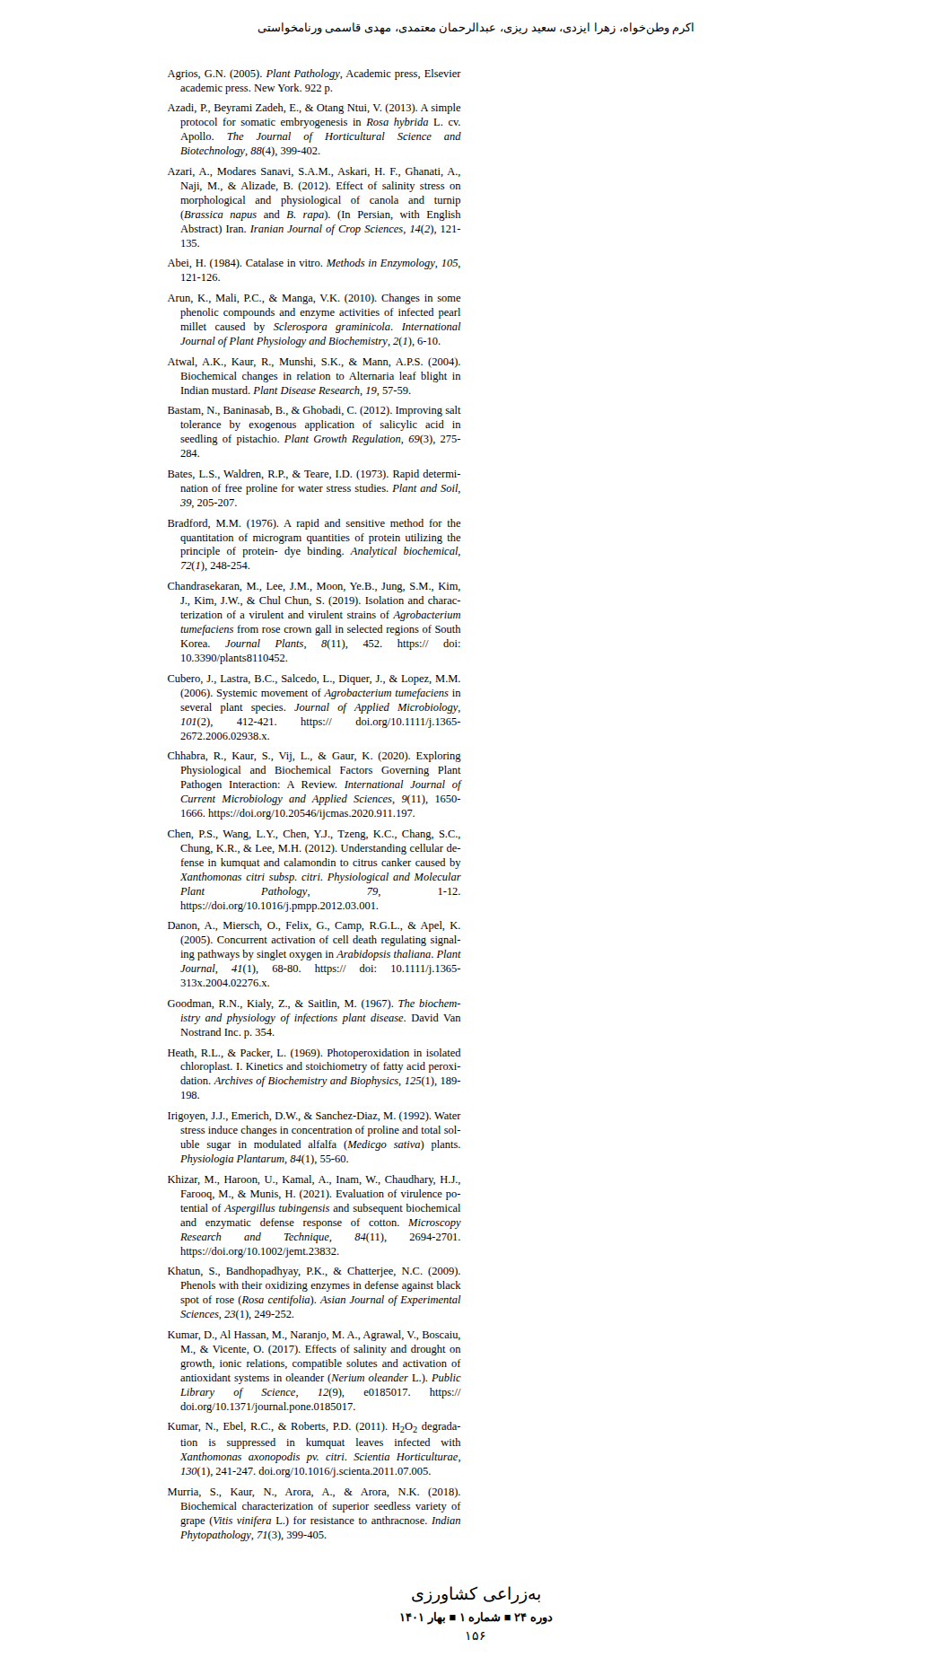اکرم وطن‌خواه، زهرا ایزدی، سعید ریزی، عبدالرحمان معتمدی، مهدی قاسمی ورنامخواستی
Agrios, G.N. (2005). Plant Pathology, Academic press, Elsevier academic press. New York. 922 p.
Azadi, P., Beyrami Zadeh, E., & Otang Ntui, V. (2013). A simple protocol for somatic embryogenesis in Rosa hybrida L. cv. Apollo. The Journal of Horticultural Science and Biotechnology, 88(4), 399-402.
Azari, A., Modares Sanavi, S.A.M., Askari, H. F., Ghanati, A., Naji, M., & Alizade, B. (2012). Effect of salinity stress on morphological and physiological of canola and turnip (Brassica napus and B. rapa). (In Persian, with English Abstract) Iran. Iranian Journal of Crop Sciences, 14(2), 121-135.
Abei, H. (1984). Catalase in vitro. Methods in Enzymology, 105, 121-126.
Arun, K., Mali, P.C., & Manga, V.K. (2010). Changes in some phenolic compounds and enzyme activities of infected pearl millet caused by Sclerospora graminicola. International Journal of Plant Physiology and Biochemistry, 2(1), 6-10.
Atwal, A.K., Kaur, R., Munshi, S.K., & Mann, A.P.S. (2004). Biochemical changes in relation to Alternaria leaf blight in Indian mustard. Plant Disease Research, 19, 57-59.
Bastam, N., Baninasab, B., & Ghobadi, C. (2012). Improving salt tolerance by exogenous application of salicylic acid in seedling of pistachio. Plant Growth Regulation, 69(3), 275-284.
Bates, L.S., Waldren, R.P., & Teare, I.D. (1973). Rapid determination of free proline for water stress studies. Plant and Soil, 39, 205-207.
Bradford, M.M. (1976). A rapid and sensitive method for the quantitation of microgram quantities of protein utilizing the principle of protein- dye binding. Analytical biochemical, 72(1), 248-254.
Chandrasekaran, M., Lee, J.M., Moon, Ye.B., Jung, S.M., Kim, J., Kim, J.W., & Chul Chun, S. (2019). Isolation and characterization of a virulent and virulent strains of Agrobacterium tumefaciens from rose crown gall in selected regions of South Korea. Journal Plants, 8(11), 452. https:// doi: 10.3390/plants8110452.
Cubero, J., Lastra, B.C., Salcedo, L., Diquer, J., & Lopez, M.M. (2006). Systemic movement of Agrobacterium tumefaciens in several plant species. Journal of Applied Microbiology, 101(2), 412-421. https:// doi.org/10.1111/j.1365-2672.2006.02938.x.
Chhabra, R., Kaur, S., Vij, L., & Gaur, K. (2020). Exploring Physiological and Biochemical Factors Governing Plant Pathogen Interaction: A Review. International Journal of Current Microbiology and Applied Sciences, 9(11), 1650-1666. https://doi.org/10.20546/ijcmas.2020.911.197.
Chen, P.S., Wang, L.Y., Chen, Y.J., Tzeng, K.C., Chang, S.C., Chung, K.R., & Lee, M.H. (2012). Understanding cellular defense in kumquat and calamondin to citrus canker caused by Xanthomonas citri subsp. citri. Physiological and Molecular Plant Pathology, 79, 1-12. https://doi.org/10.1016/j.pmpp.2012.03.001.
Danon, A., Miersch, O., Felix, G., Camp, R.G.L., & Apel, K. (2005). Concurrent activation of cell death regulating signaling pathways by singlet oxygen in Arabidopsis thaliana. Plant Journal, 41(1), 68-80. https:// doi: 10.1111/j.1365-313x.2004.02276.x.
Goodman, R.N., Kialy, Z., & Saitlin, M. (1967). The biochemistry and physiology of infections plant disease. David Van Nostrand Inc. p. 354.
Heath, R.L., & Packer, L. (1969). Photoperoxidation in isolated chloroplast. I. Kinetics and stoichiometry of fatty acid peroxidation. Archives of Biochemistry and Biophysics, 125(1), 189-198.
Irigoyen, J.J., Emerich, D.W., & Sanchez-Diaz, M. (1992). Water stress induce changes in concentration of proline and total soluble sugar in modulated alfalfa (Medicgo sativa) plants. Physiologia Plantarum, 84(1), 55-60.
Khizar, M., Haroon, U., Kamal, A., Inam, W., Chaudhary, H.J., Farooq, M., & Munis, H. (2021). Evaluation of virulence potential of Aspergillus tubingensis and subsequent biochemical and enzymatic defense response of cotton. Microscopy Research and Technique, 84(11), 2694-2701. https://doi.org/10.1002/jemt.23832.
Khatun, S., Bandhopadhyay, P.K., & Chatterjee, N.C. (2009). Phenols with their oxidizing enzymes in defense against black spot of rose (Rosa centifolia). Asian Journal of Experimental Sciences, 23(1), 249-252.
Kumar, D., Al Hassan, M., Naranjo, M. A., Agrawal, V., Boscaiu, M., & Vicente, O. (2017). Effects of salinity and drought on growth, ionic relations, compatible solutes and activation of antioxidant systems in oleander (Nerium oleander L.). Public Library of Science, 12(9), e0185017. https:// doi.org/10.1371/journal.pone.0185017.
Kumar, N., Ebel, R.C., & Roberts, P.D. (2011). H2O2 degradation is suppressed in kumquat leaves infected with Xanthomonas axonopodis pv. citri. Scientia Horticulturae, 130(1), 241-247. doi.org/10.1016/j.scienta.2011.07.005.
Murria, S., Kaur, N., Arora, A., & Arora, N.K. (2018). Biochemical characterization of superior seedless variety of grape (Vitis vinifera L.) for resistance to anthracnose. Indian Phytopathology, 71(3), 399-405.
به‌زراعی کشاورزی
دوره ۲۴ ■ شماره ۱ ■ بهار ۱۴۰۱
۱۵۶